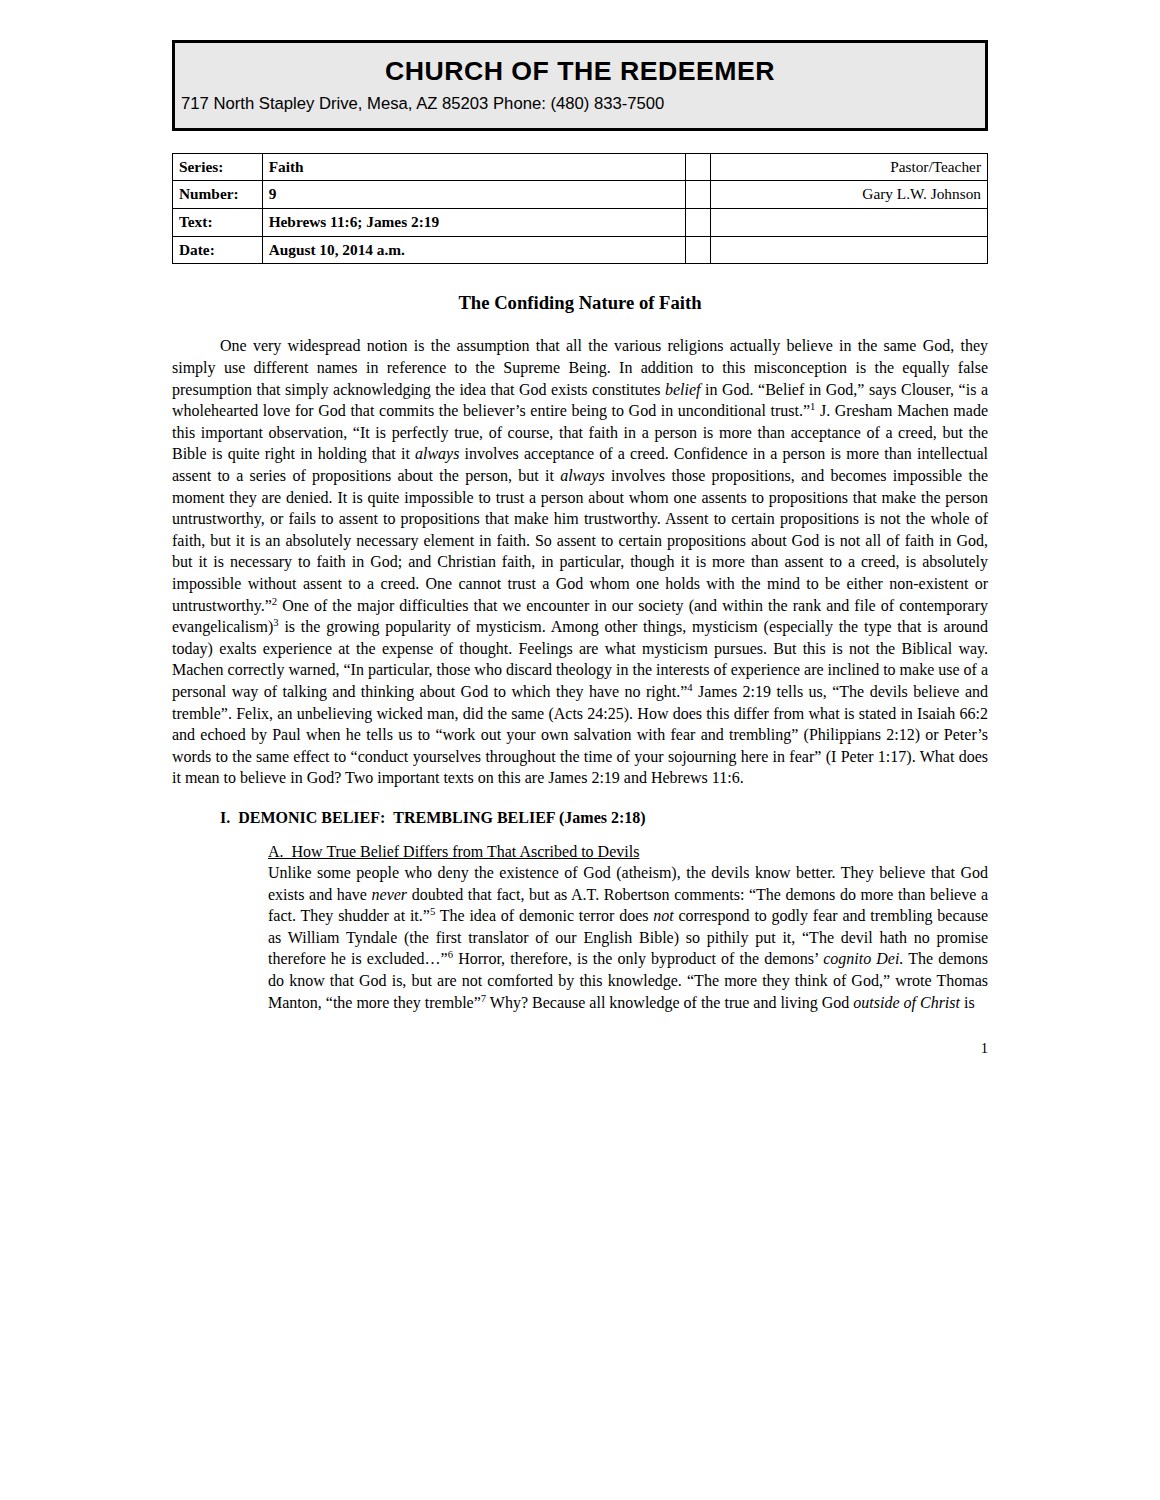CHURCH OF THE REDEEMER
717 North Stapley Drive, Mesa, AZ 85203 Phone: (480) 833-7500
| Series: | Faith | | Pastor/Teacher |
| Number: | 9 | | Gary L.W. Johnson |
| Text: | Hebrews 11:6; James 2:19 | | |
| Date: | August 10, 2014 a.m. | | |
The Confiding Nature of Faith
One very widespread notion is the assumption that all the various religions actually believe in the same God, they simply use different names in reference to the Supreme Being. In addition to this misconception is the equally false presumption that simply acknowledging the idea that God exists constitutes belief in God. “Belief in God,” says Clouser, “is a wholehearted love for God that commits the believer’s entire being to God in unconditional trust.”1 J. Gresham Machen made this important observation, “It is perfectly true, of course, that faith in a person is more than acceptance of a creed, but the Bible is quite right in holding that it always involves acceptance of a creed. Confidence in a person is more than intellectual assent to a series of propositions about the person, but it always involves those propositions, and becomes impossible the moment they are denied. It is quite impossible to trust a person about whom one assents to propositions that make the person untrustworthy, or fails to assent to propositions that make him trustworthy. Assent to certain propositions is not the whole of faith, but it is an absolutely necessary element in faith. So assent to certain propositions about God is not all of faith in God, but it is necessary to faith in God; and Christian faith, in particular, though it is more than assent to a creed, is absolutely impossible without assent to a creed. One cannot trust a God whom one holds with the mind to be either non-existent or untrustworthy.”2 One of the major difficulties that we encounter in our society (and within the rank and file of contemporary evangelicalism)3 is the growing popularity of mysticism. Among other things, mysticism (especially the type that is around today) exalts experience at the expense of thought. Feelings are what mysticism pursues. But this is not the Biblical way. Machen correctly warned, “In particular, those who discard theology in the interests of experience are inclined to make use of a personal way of talking and thinking about God to which they have no right.”4 James 2:19 tells us, “The devils believe and tremble”. Felix, an unbelieving wicked man, did the same (Acts 24:25). How does this differ from what is stated in Isaiah 66:2 and echoed by Paul when he tells us to “work out your own salvation with fear and trembling” (Philippians 2:12) or Peter’s words to the same effect to “conduct yourselves throughout the time of your sojourning here in fear” (I Peter 1:17). What does it mean to believe in God? Two important texts on this are James 2:19 and Hebrews 11:6.
I. DEMONIC BELIEF: TREMBLING BELIEF (James 2:18)
A. How True Belief Differs from That Ascribed to Devils
Unlike some people who deny the existence of God (atheism), the devils know better. They believe that God exists and have never doubted that fact, but as A.T. Robertson comments: “The demons do more than believe a fact. They shudder at it.”5 The idea of demonic terror does not correspond to godly fear and trembling because as William Tyndale (the first translator of our English Bible) so pithily put it, “The devil hath no promise therefore he is excluded…”6 Horror, therefore, is the only byproduct of the demons’ cognito Dei. The demons do know that God is, but are not comforted by this knowledge. “The more they think of God,” wrote Thomas Manton, “the more they tremble”7 Why? Because all knowledge of the true and living God outside of Christ is
1